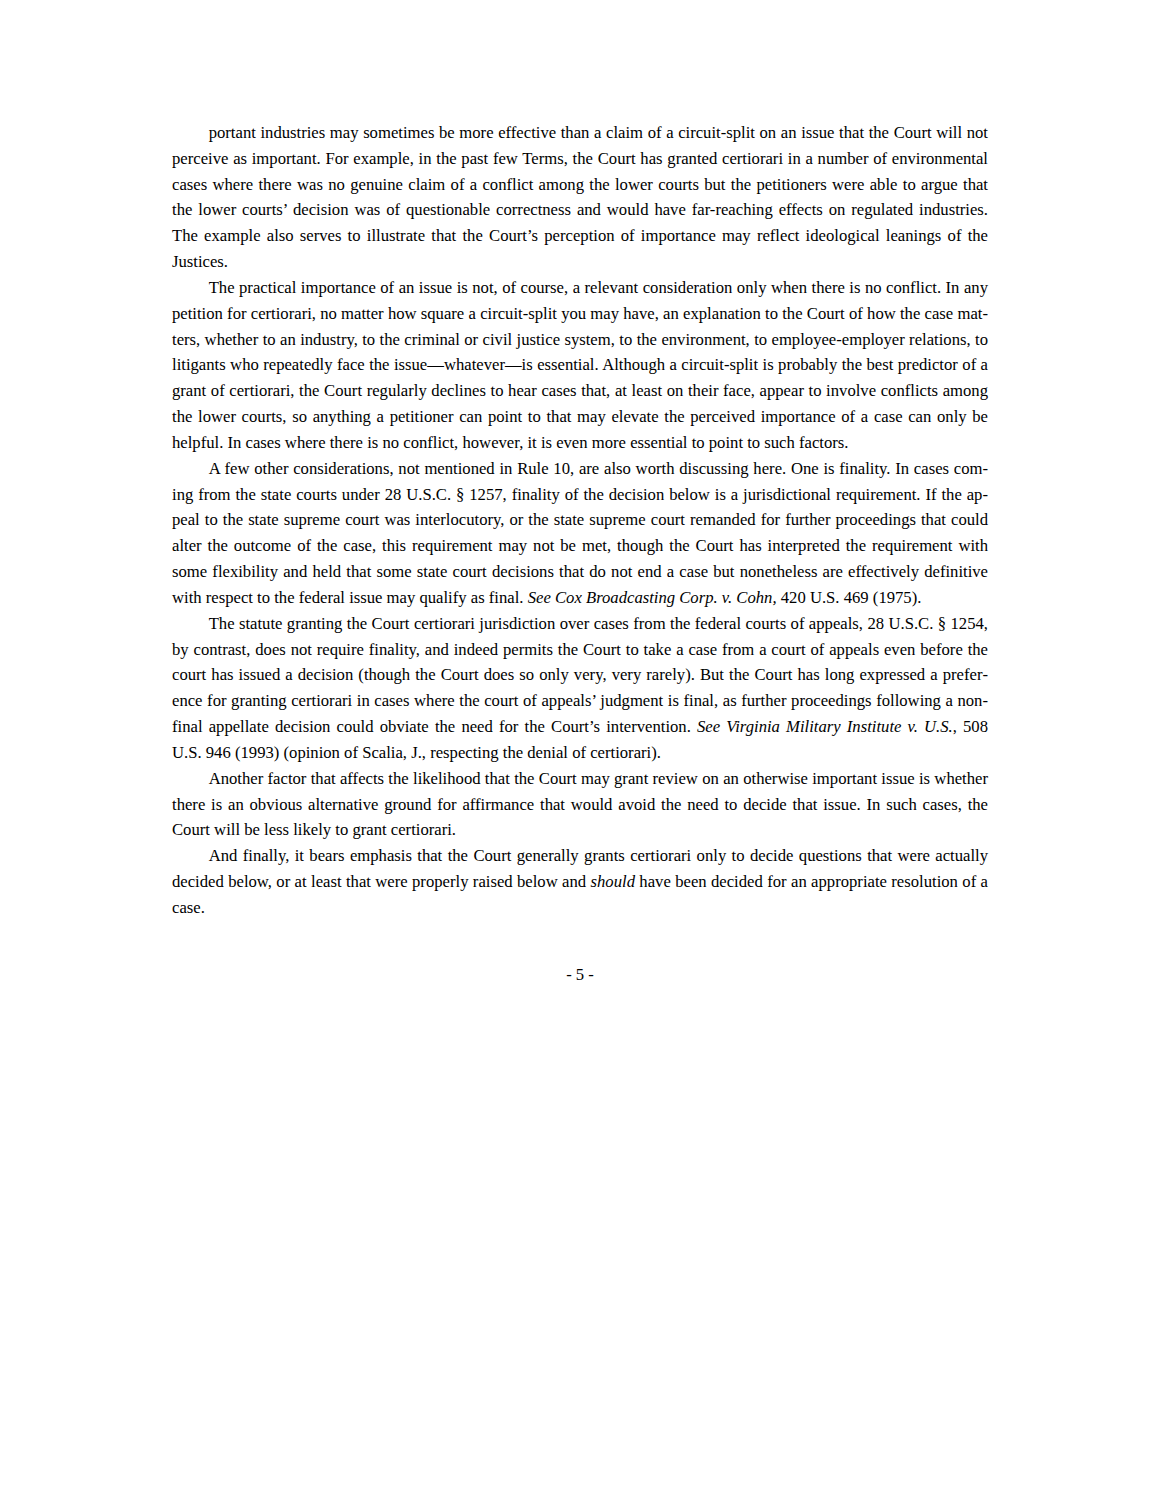portant industries may sometimes be more effective than a claim of a circuit-split on an issue that the Court will not perceive as important. For example, in the past few Terms, the Court has granted certiorari in a number of environmental cases where there was no genuine claim of a conflict among the lower courts but the petitioners were able to argue that the lower courts’ decision was of questionable correctness and would have far-reaching effects on regulated industries. The example also serves to illustrate that the Court’s perception of importance may reflect ideological leanings of the Justices.
The practical importance of an issue is not, of course, a relevant consideration only when there is no conflict. In any petition for certiorari, no matter how square a circuit-split you may have, an explanation to the Court of how the case matters, whether to an industry, to the criminal or civil justice system, to the environment, to employee-employer relations, to litigants who repeatedly face the issue—whatever—is essential. Although a circuit-split is probably the best predictor of a grant of certiorari, the Court regularly declines to hear cases that, at least on their face, appear to involve conflicts among the lower courts, so anything a petitioner can point to that may elevate the perceived importance of a case can only be helpful. In cases where there is no conflict, however, it is even more essential to point to such factors.
A few other considerations, not mentioned in Rule 10, are also worth discussing here. One is finality. In cases coming from the state courts under 28 U.S.C. § 1257, finality of the decision below is a jurisdictional requirement. If the appeal to the state supreme court was interlocutory, or the state supreme court remanded for further proceedings that could alter the outcome of the case, this requirement may not be met, though the Court has interpreted the requirement with some flexibility and held that some state court decisions that do not end a case but nonetheless are effectively definitive with respect to the federal issue may qualify as final. See Cox Broadcasting Corp. v. Cohn, 420 U.S. 469 (1975).
The statute granting the Court certiorari jurisdiction over cases from the federal courts of appeals, 28 U.S.C. § 1254, by contrast, does not require finality, and indeed permits the Court to take a case from a court of appeals even before the court has issued a decision (though the Court does so only very, very rarely). But the Court has long expressed a preference for granting certiorari in cases where the court of appeals’ judgment is final, as further proceedings following a non-final appellate decision could obviate the need for the Court’s intervention. See Virginia Military Institute v. U.S., 508 U.S. 946 (1993) (opinion of Scalia, J., respecting the denial of certiorari).
Another factor that affects the likelihood that the Court may grant review on an otherwise important issue is whether there is an obvious alternative ground for affirmance that would avoid the need to decide that issue. In such cases, the Court will be less likely to grant certiorari.
And finally, it bears emphasis that the Court generally grants certiorari only to decide questions that were actually decided below, or at least that were properly raised below and should have been decided for an appropriate resolution of a case.
- 5 -